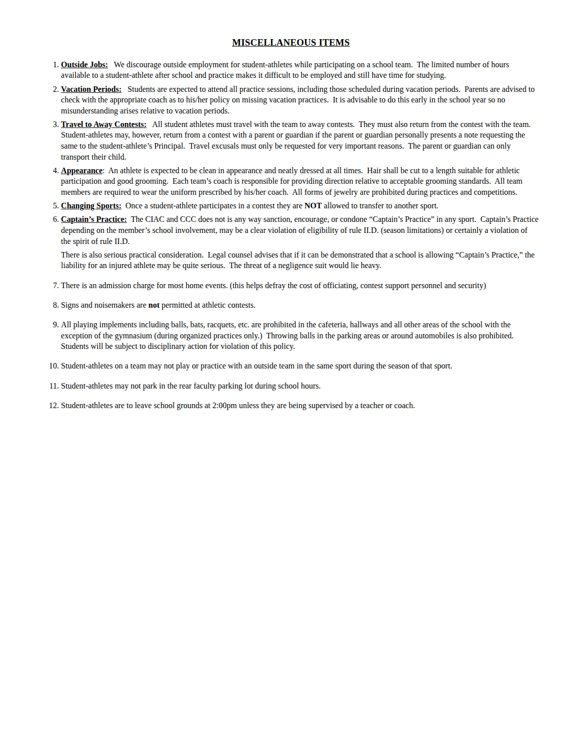MISCELLANEOUS ITEMS
Outside Jobs: We discourage outside employment for student-athletes while participating on a school team. The limited number of hours available to a student-athlete after school and practice makes it difficult to be employed and still have time for studying.
Vacation Periods: Students are expected to attend all practice sessions, including those scheduled during vacation periods. Parents are advised to check with the appropriate coach as to his/her policy on missing vacation practices. It is advisable to do this early in the school year so no misunderstanding arises relative to vacation periods.
Travel to Away Contests: All student athletes must travel with the team to away contests. They must also return from the contest with the team. Student-athletes may, however, return from a contest with a parent or guardian if the parent or guardian personally presents a note requesting the same to the student-athlete’s Principal. Travel excusals must only be requested for very important reasons. The parent or guardian can only transport their child.
Appearance: An athlete is expected to be clean in appearance and neatly dressed at all times. Hair shall be cut to a length suitable for athletic participation and good grooming. Each team’s coach is responsible for providing direction relative to acceptable grooming standards. All team members are required to wear the uniform prescribed by his/her coach. All forms of jewelry are prohibited during practices and competitions.
Changing Sports: Once a student-athlete participates in a contest they are NOT allowed to transfer to another sport.
Captain’s Practice: The CIAC and CCC does not is any way sanction, encourage, or condone “Captain’s Practice” in any sport. Captain’s Practice depending on the member’s school involvement, may be a clear violation of eligibility of rule II.D. (season limitations) or certainly a violation of the spirit of rule II.D.
There is also serious practical consideration. Legal counsel advises that if it can be demonstrated that a school is allowing “Captain’s Practice,” the liability for an injured athlete may be quite serious. The threat of a negligence suit would lie heavy.
There is an admission charge for most home events. (this helps defray the cost of officiating, contest support personnel and security)
Signs and noisemakers are not permitted at athletic contests.
All playing implements including balls, bats, racquets, etc. are prohibited in the cafeteria, hallways and all other areas of the school with the exception of the gymnasium (during organized practices only.) Throwing balls in the parking areas or around automobiles is also prohibited. Students will be subject to disciplinary action for violation of this policy.
Student-athletes on a team may not play or practice with an outside team in the same sport during the season of that sport.
Student-athletes may not park in the rear faculty parking lot during school hours.
Student-athletes are to leave school grounds at 2:00pm unless they are being supervised by a teacher or coach.